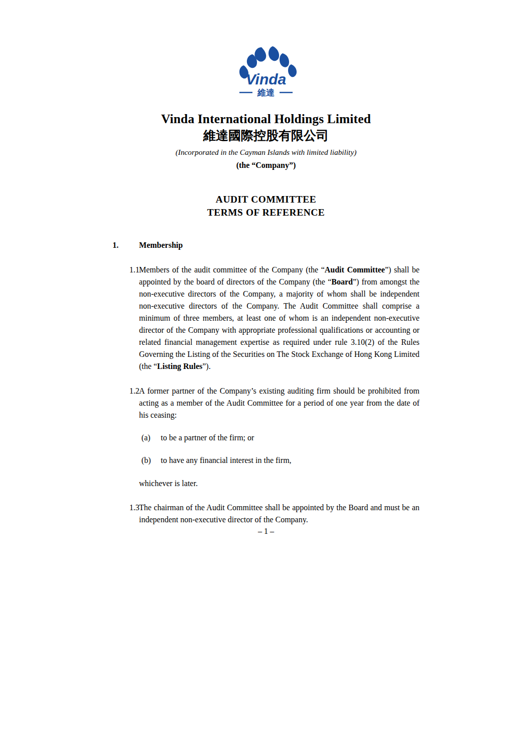Vinda 維達
Vinda International Holdings Limited
維達國際控股有限公司
(Incorporated in the Cayman Islands with limited liability)
(the “Company”)
AUDIT COMMITTEE
TERMS OF REFERENCE
1.
Membership
1.1
Members of the audit committee of the Company (the “Audit Committee”) shall be appointed by the board of directors of the Company (the “Board”) from amongst the non-executive directors of the Company, a majority of whom shall be independent non-executive directors of the Company. The Audit Committee shall comprise a minimum of three members, at least one of whom is an independent non-executive director of the Company with appropriate professional qualifications or accounting or related financial management expertise as required under rule 3.10(2) of the Rules Governing the Listing of the Securities on The Stock Exchange of Hong Kong Limited (the “Listing Rules”).
1.2
A former partner of the Company’s existing auditing firm should be prohibited from acting as a member of the Audit Committee for a period of one year from the date of his ceasing:
(a)
to be a partner of the firm; or
(b)
to have any financial interest in the firm,
whichever is later.
1.3
The chairman of the Audit Committee shall be appointed by the Board and must be an independent non-executive director of the Company.
– 1 –